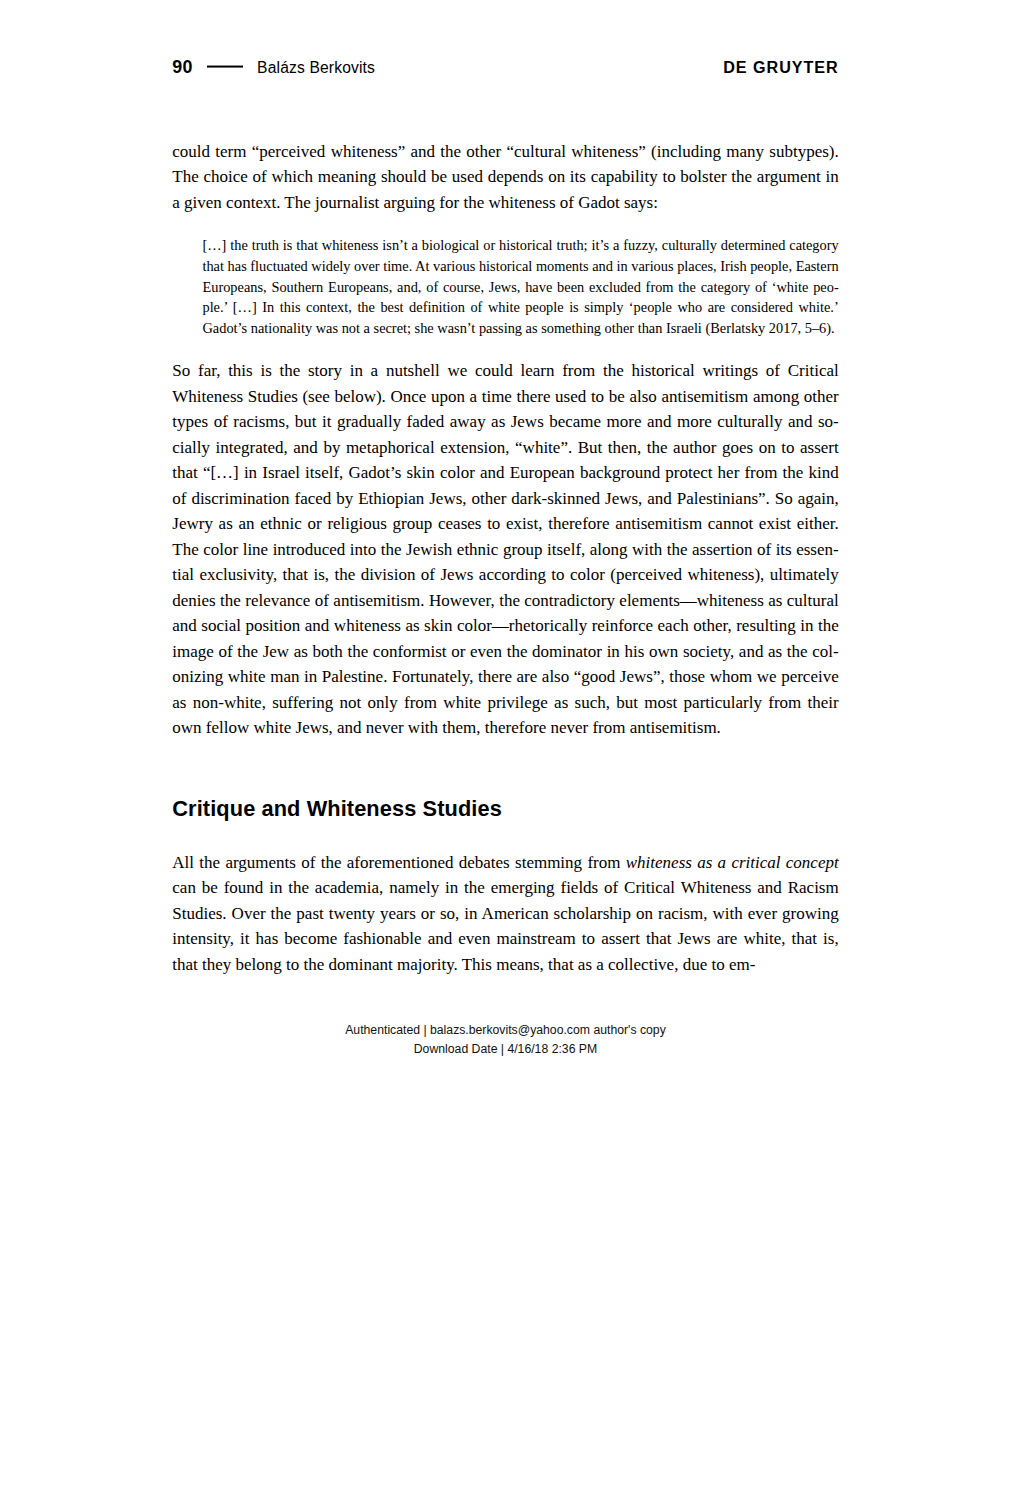90 Balázs Berkovits
De Gruyter
could term “perceived whiteness” and the other “cultural whiteness” (including many subtypes). The choice of which meaning should be used depends on its capability to bolster the argument in a given context. The journalist arguing for the whiteness of Gadot says:
[…] the truth is that whiteness isn’t a biological or historical truth; it’s a fuzzy, culturally determined category that has fluctuated widely over time. At various historical moments and in various places, Irish people, Eastern Europeans, Southern Europeans, and, of course, Jews, have been excluded from the category of ‘white people.’ […] In this context, the best definition of white people is simply ‘people who are considered white.’ Gadot’s nationality was not a secret; she wasn’t passing as something other than Israeli (Berlatsky 2017, 5–6).
So far, this is the story in a nutshell we could learn from the historical writings of Critical Whiteness Studies (see below). Once upon a time there used to be also antisemitism among other types of racisms, but it gradually faded away as Jews became more and more culturally and socially integrated, and by metaphorical extension, “white”. But then, the author goes on to assert that “[…] in Israel itself, Gadot’s skin color and European background protect her from the kind of discrimination faced by Ethiopian Jews, other dark-skinned Jews, and Palestinians”. So again, Jewry as an ethnic or religious group ceases to exist, therefore antisemitism cannot exist either. The color line introduced into the Jewish ethnic group itself, along with the assertion of its essential exclusivity, that is, the division of Jews according to color (perceived whiteness), ultimately denies the relevance of antisemitism. However, the contradictory elements—whiteness as cultural and social position and whiteness as skin color—rhetorically reinforce each other, resulting in the image of the Jew as both the conformist or even the dominator in his own society, and as the colonizing white man in Palestine. Fortunately, there are also “good Jews”, those whom we perceive as non-white, suffering not only from white privilege as such, but most particularly from their own fellow white Jews, and never with them, therefore never from antisemitism.
Critique and Whiteness Studies
All the arguments of the aforementioned debates stemming from whiteness as a critical concept can be found in the academia, namely in the emerging fields of Critical Whiteness and Racism Studies. Over the past twenty years or so, in American scholarship on racism, with ever growing intensity, it has become fashionable and even mainstream to assert that Jews are white, that is, that they belong to the dominant majority. This means, that as a collective, due to em-
Authenticated | balazs.berkovits@yahoo.com author's copy
Download Date | 4/16/18 2:36 PM